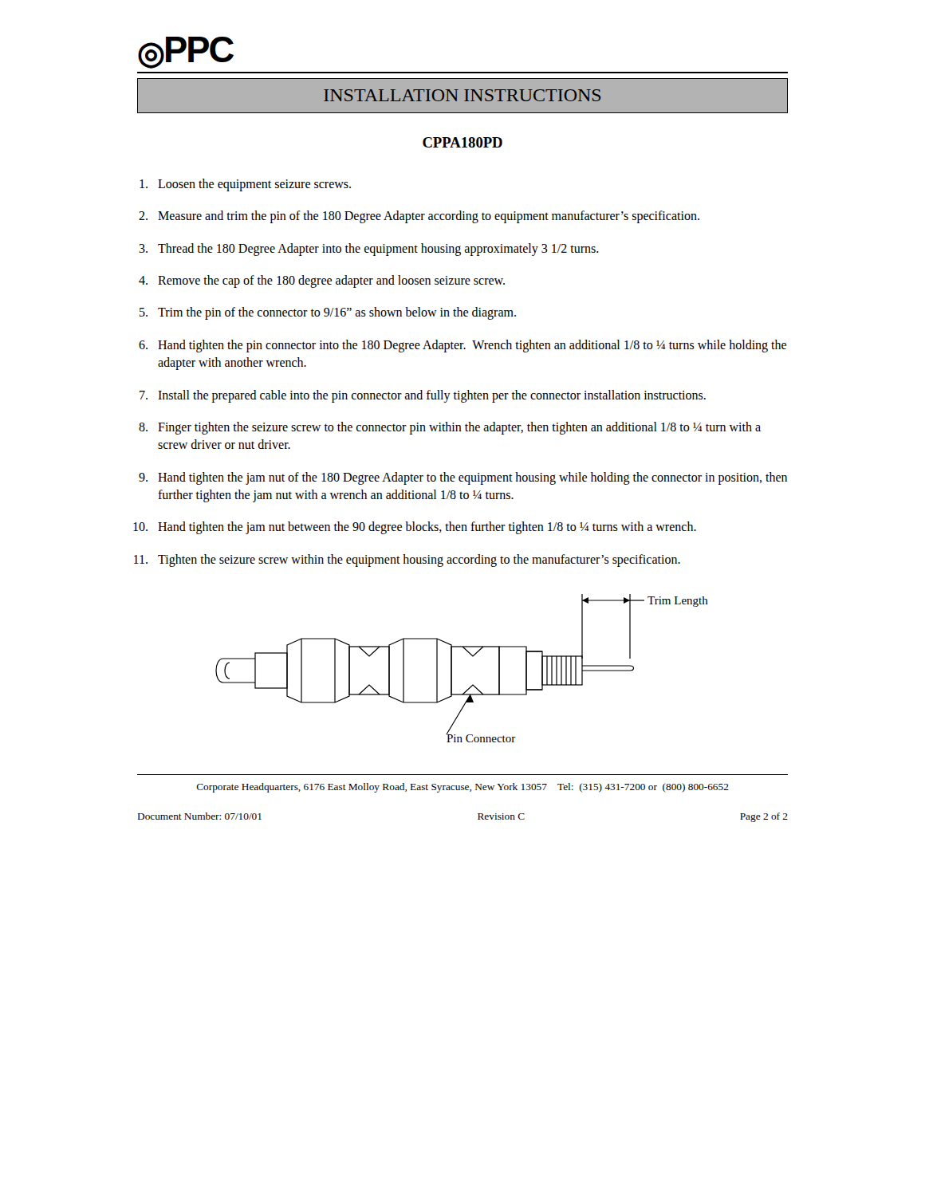◎PPC
INSTALLATION INSTRUCTIONS
CPPA180PD
Loosen the equipment seizure screws.
Measure and trim the pin of the 180 Degree Adapter according to equipment manufacturer’s specification.
Thread the 180 Degree Adapter into the equipment housing approximately 3 1/2 turns.
Remove the cap of the 180 degree adapter and loosen seizure screw.
Trim the pin of the connector to 9/16” as shown below in the diagram.
Hand tighten the pin connector into the 180 Degree Adapter. Wrench tighten an additional 1/8 to ¼ turns while holding the adapter with another wrench.
Install the prepared cable into the pin connector and fully tighten per the connector installation instructions.
Finger tighten the seizure screw to the connector pin within the adapter, then tighten an additional 1/8 to ¼ turn with a screw driver or nut driver.
Hand tighten the jam nut of the 180 Degree Adapter to the equipment housing while holding the connector in position, then further tighten the jam nut with a wrench an additional 1/8 to ¼ turns.
Hand tighten the jam nut between the 90 degree blocks, then further tighten 1/8 to ¼ turns with a wrench.
Tighten the seizure screw within the equipment housing according to the manufacturer’s specification.
Trim Length Pin Connector
Corporate Headquarters, 6176 East Molloy Road, East Syracuse, New York 13057 Tel: (315) 431-7200 or (800) 800-6652
Document Number: 07/10/01 Revision C Page 2 of 2